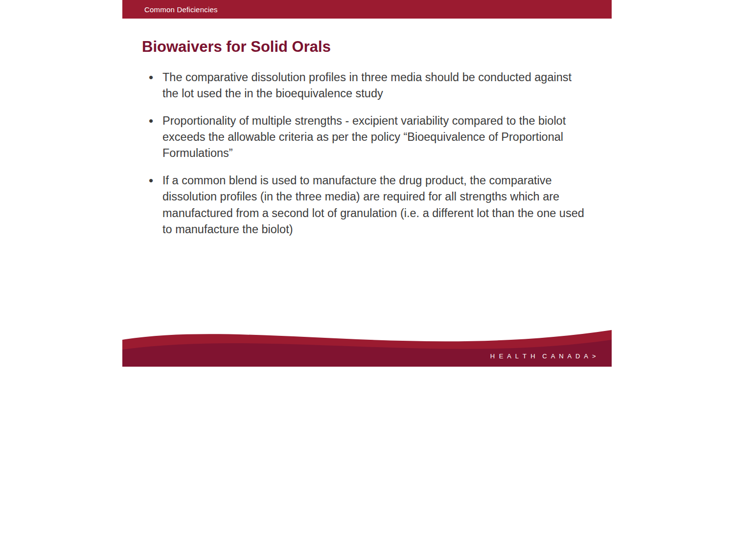Common Deficiencies
Biowaivers for Solid Orals
The comparative dissolution profiles in three media should be conducted against the lot used the in the bioequivalence study
Proportionality of multiple strengths - excipient variability compared to the biolot exceeds the allowable criteria as per the policy “Bioequivalence of Proportional Formulations”
If a common blend is used to manufacture the drug product, the comparative dissolution profiles (in the three media) are required for all strengths which are manufactured from a second lot of granulation (i.e. a different lot than the one used to manufacture the biolot)
H E A L T H C A N A D A >